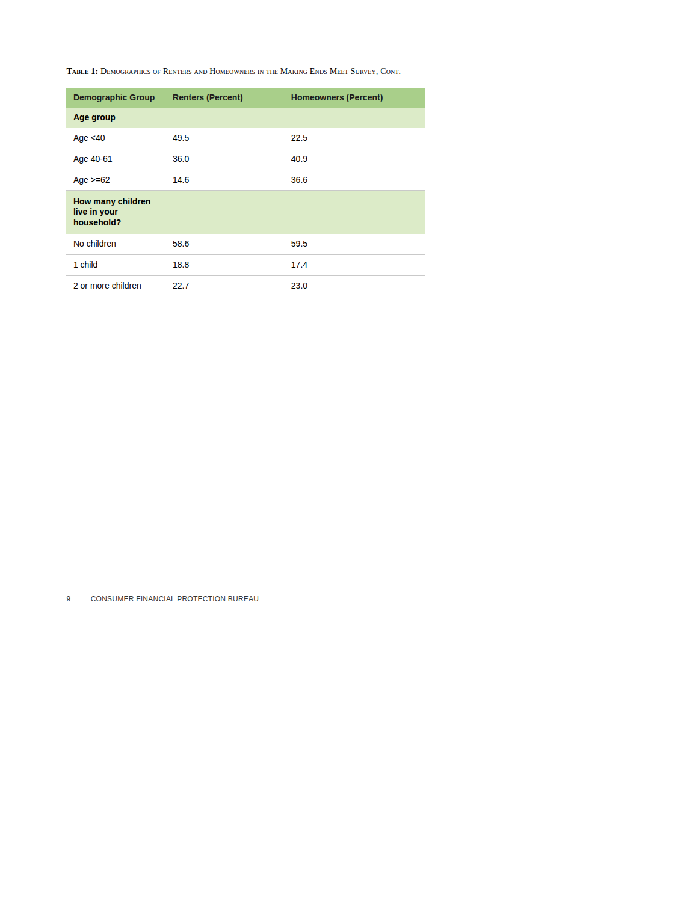Table 1: Demographics of Renters and Homeowners in the Making Ends Meet Survey, Cont.
| Demographic Group | Renters (Percent) | Homeowners (Percent) |
| --- | --- | --- |
| Age group |
| Age <40 | 49.5 | 22.5 |
| Age 40-61 | 36.0 | 40.9 |
| Age >=62 | 14.6 | 36.6 |
| How many children live in your household? |
| No children | 58.6 | 59.5 |
| 1 child | 18.8 | 17.4 |
| 2 or more children | 22.7 | 23.0 |
9 CONSUMER FINANCIAL PROTECTION BUREAU